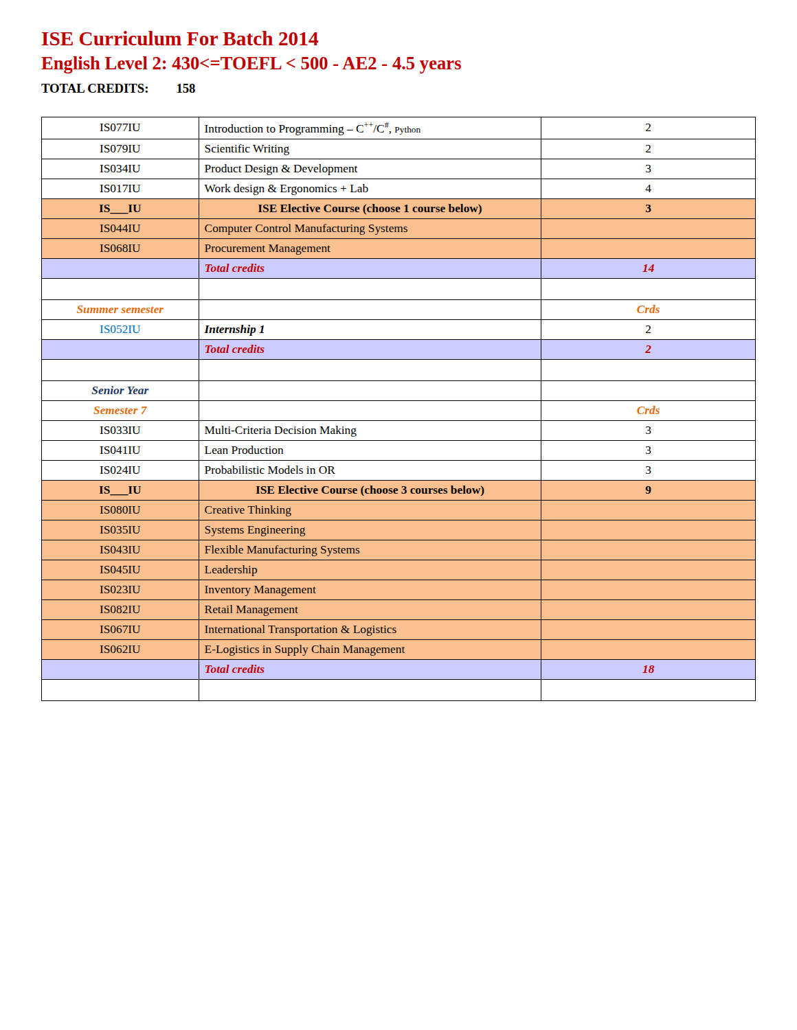ISE Curriculum For Batch 2014
English Level 2: 430<=TOEFL < 500 - AE2 - 4.5 years
TOTAL CREDITS:158
| IS077IU | Introduction to Programming – C ++ /C # , Python | 2 |
| IS079IU | Scientific Writing | 2 |
| IS034IU | Product Design & Development | 3 |
| IS017IU | Work design & Ergonomics + Lab | 4 |
| IS___IU | ISE Elective Course (choose 1 course below) | 3 |
| IS044IU | Computer Control Manufacturing Systems | |
| IS068IU | Procurement Management | |
| | Total credits | 14 |
| Summer semester | | Crds |
| IS052IU | Internship 1 | 2 |
| | Total credits | 2 |
| Senior Year | | |
| Semester 7 | | Crds |
| IS033IU | Multi-Criteria Decision Making | 3 |
| IS041IU | Lean Production | 3 |
| IS024IU | Probabilistic Models in OR | 3 |
| IS___IU | ISE Elective Course (choose 3 courses below) | 9 |
| IS080IU | Creative Thinking | |
| IS035IU | Systems Engineering | |
| IS043IU | Flexible Manufacturing Systems | |
| IS045IU | Leadership | |
| IS023IU | Inventory Management | |
| IS082IU | Retail Management | |
| IS067IU | International Transportation & Logistics | |
| IS062IU | E-Logistics in Supply Chain Management | |
| | Total credits | 18 |